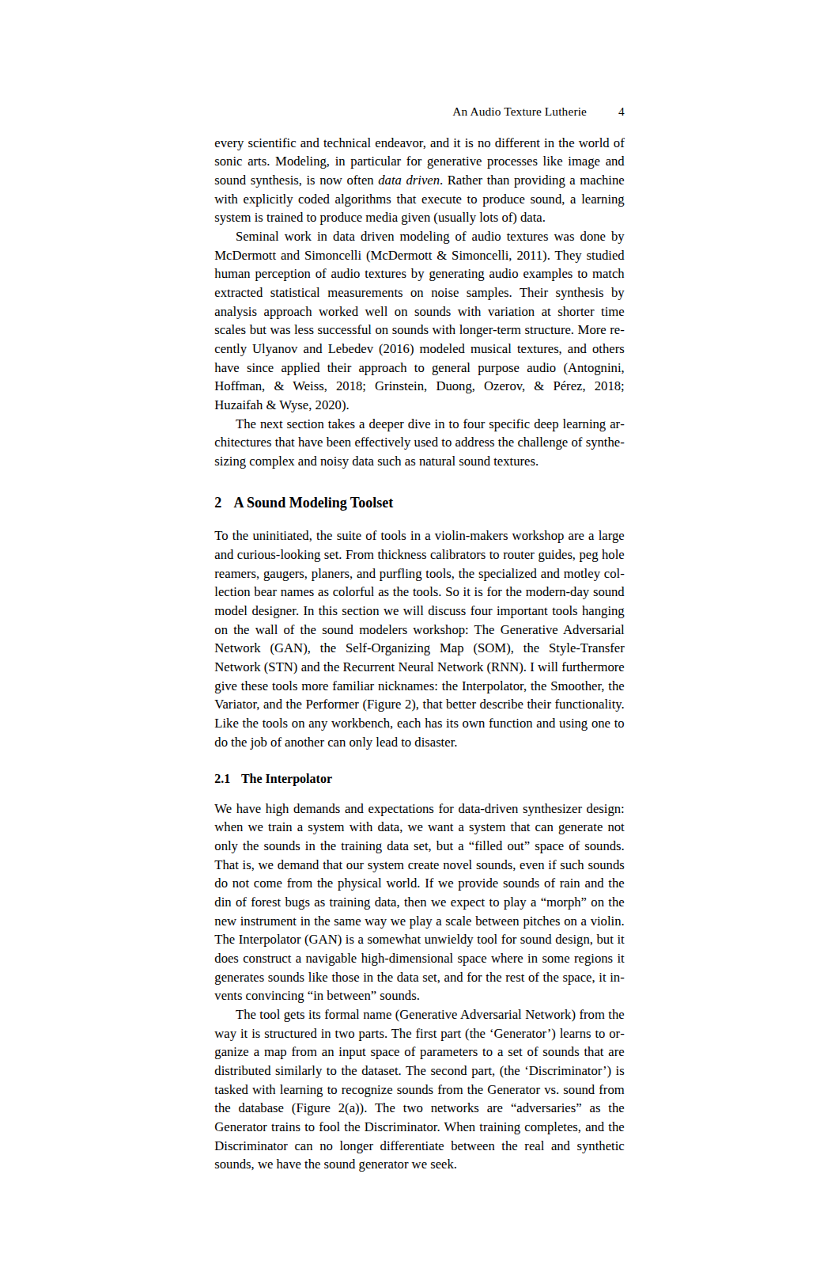An Audio Texture Lutherie 4
every scientific and technical endeavor, and it is no different in the world of sonic arts. Modeling, in particular for generative processes like image and sound synthesis, is now often data driven. Rather than providing a machine with explicitly coded algorithms that execute to produce sound, a learning system is trained to produce media given (usually lots of) data.
Seminal work in data driven modeling of audio textures was done by McDermott and Simoncelli (McDermott & Simoncelli, 2011). They studied human perception of audio textures by generating audio examples to match extracted statistical measurements on noise samples. Their synthesis by analysis approach worked well on sounds with variation at shorter time scales but was less successful on sounds with longer-term structure. More recently Ulyanov and Lebedev (2016) modeled musical textures, and others have since applied their approach to general purpose audio (Antognini, Hoffman, & Weiss, 2018; Grinstein, Duong, Ozerov, & Pérez, 2018; Huzaifah & Wyse, 2020).
The next section takes a deeper dive in to four specific deep learning architectures that have been effectively used to address the challenge of synthesizing complex and noisy data such as natural sound textures.
2 A Sound Modeling Toolset
To the uninitiated, the suite of tools in a violin-makers workshop are a large and curious-looking set. From thickness calibrators to router guides, peg hole reamers, gaugers, planers, and purfling tools, the specialized and motley collection bear names as colorful as the tools. So it is for the modern-day sound model designer. In this section we will discuss four important tools hanging on the wall of the sound modelers workshop: The Generative Adversarial Network (GAN), the Self-Organizing Map (SOM), the Style-Transfer Network (STN) and the Recurrent Neural Network (RNN). I will furthermore give these tools more familiar nicknames: the Interpolator, the Smoother, the Variator, and the Performer (Figure 2), that better describe their functionality. Like the tools on any workbench, each has its own function and using one to do the job of another can only lead to disaster.
2.1 The Interpolator
We have high demands and expectations for data-driven synthesizer design: when we train a system with data, we want a system that can generate not only the sounds in the training data set, but a “filled out” space of sounds. That is, we demand that our system create novel sounds, even if such sounds do not come from the physical world. If we provide sounds of rain and the din of forest bugs as training data, then we expect to play a “morph” on the new instrument in the same way we play a scale between pitches on a violin. The Interpolator (GAN) is a somewhat unwieldy tool for sound design, but it does construct a navigable high-dimensional space where in some regions it generates sounds like those in the data set, and for the rest of the space, it invents convincing “in between” sounds.
The tool gets its formal name (Generative Adversarial Network) from the way it is structured in two parts. The first part (the ‘Generator’) learns to organize a map from an input space of parameters to a set of sounds that are distributed similarly to the dataset. The second part, (the ‘Discriminator’) is tasked with learning to recognize sounds from the Generator vs. sound from the database (Figure 2(a)). The two networks are “adversaries” as the Generator trains to fool the Discriminator. When training completes, and the Discriminator can no longer differentiate between the real and synthetic sounds, we have the sound generator we seek.